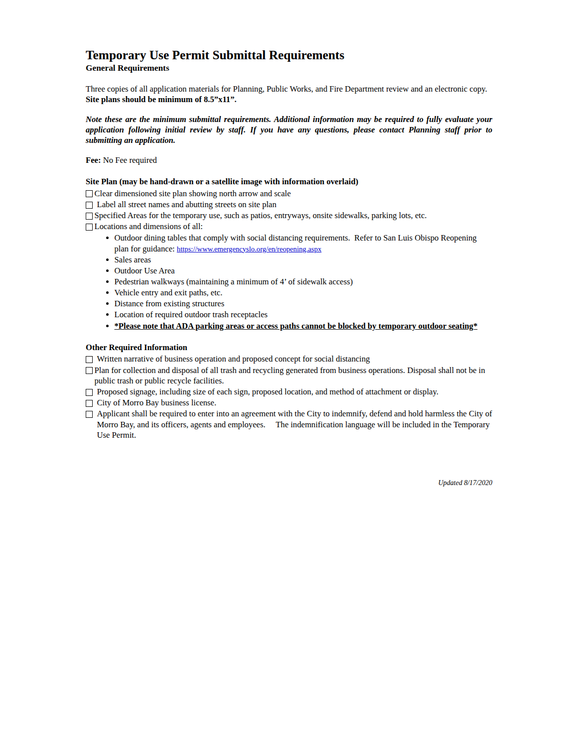Temporary Use Permit Submittal Requirements
General Requirements
Three copies of all application materials for Planning, Public Works, and Fire Department review and an electronic copy. Site plans should be minimum of 8.5”x11”.
Note these are the minimum submittal requirements. Additional information may be required to fully evaluate your application following initial review by staff. If you have any questions, please contact Planning staff prior to submitting an application.
Fee: No Fee required
Site Plan (may be hand-drawn or a satellite image with information overlaid)
Clear dimensioned site plan showing north arrow and scale
Label all street names and abutting streets on site plan
Specified Areas for the temporary use, such as patios, entryways, onsite sidewalks, parking lots, etc.
Locations and dimensions of all:
Outdoor dining tables that comply with social distancing requirements. Refer to San Luis Obispo Reopening plan for guidance: https://www.emergencyslo.org/en/reopening.aspx
Sales areas
Outdoor Use Area
Pedestrian walkways (maintaining a minimum of 4’ of sidewalk access)
Vehicle entry and exit paths, etc.
Distance from existing structures
Location of required outdoor trash receptacles
*Please note that ADA parking areas or access paths cannot be blocked by temporary outdoor seating*
Other Required Information
Written narrative of business operation and proposed concept for social distancing
Plan for collection and disposal of all trash and recycling generated from business operations. Disposal shall not be in public trash or public recycle facilities.
Proposed signage, including size of each sign, proposed location, and method of attachment or display.
City of Morro Bay business license.
Applicant shall be required to enter into an agreement with the City to indemnify, defend and hold harmless the City of Morro Bay, and its officers, agents and employees. The indemnification language will be included in the Temporary Use Permit.
Updated 8/17/2020